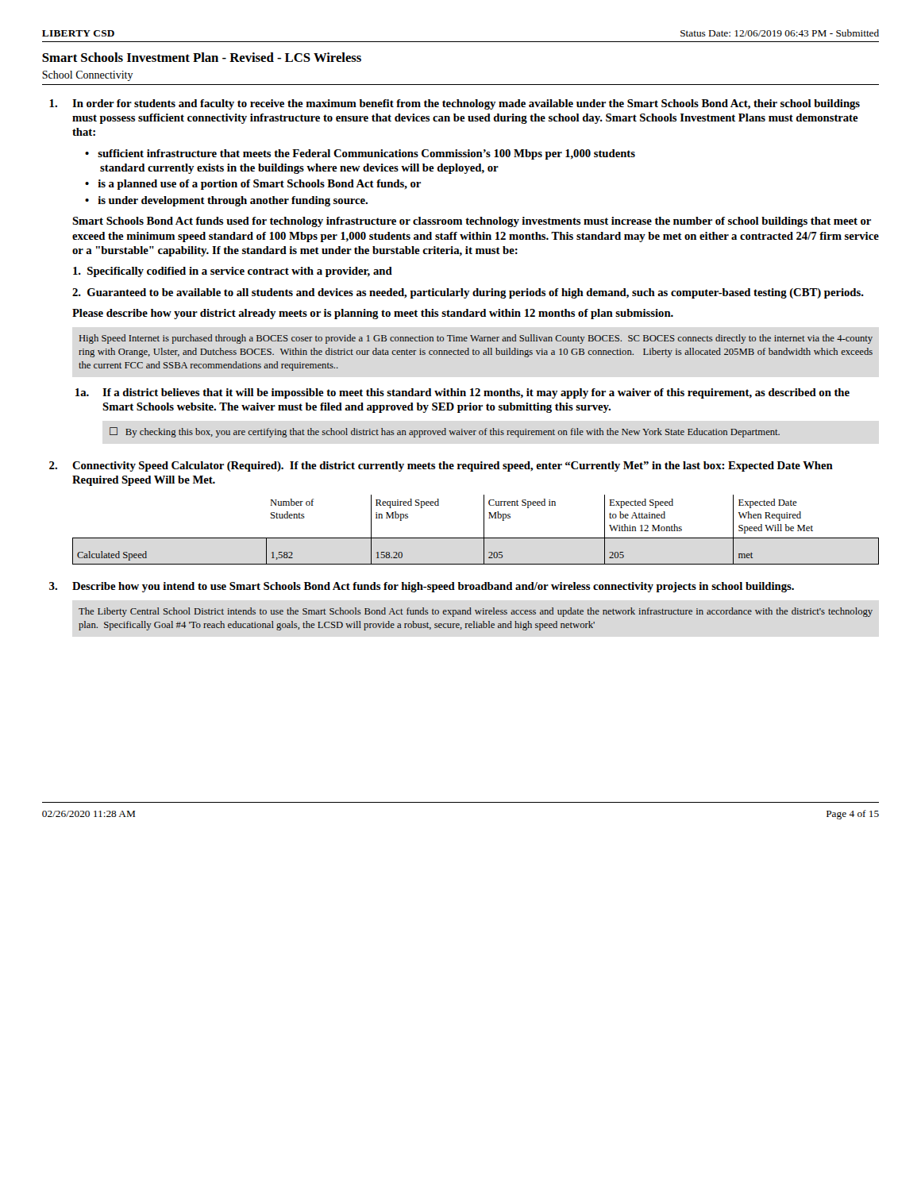LIBERTY CSD
Status Date: 12/06/2019 06:43 PM - Submitted
Smart Schools Investment Plan - Revised - LCS Wireless
School Connectivity
1.
In order for students and faculty to receive the maximum benefit from the technology made available under the Smart Schools Bond Act, their school buildings must possess sufficient connectivity infrastructure to ensure that devices can be used during the school day. Smart Schools Investment Plans must demonstrate that:
sufficient infrastructure that meets the Federal Communications Commission’s 100 Mbps per 1,000 studentsstandard currently exists in the buildings where new devices will be deployed, or
is a planned use of a portion of Smart Schools Bond Act funds, or
is under development through another funding source.
Smart Schools Bond Act funds used for technology infrastructure or classroom technology investments must increase the number of school buildings that meet or exceed the minimum speed standard of 100 Mbps per 1,000 students and staff within 12 months. This standard may be met on either a contracted 24/7 firm service or a "burstable" capability. If the standard is met under the burstable criteria, it must be:
1. Specifically codified in a service contract with a provider, and
2. Guaranteed to be available to all students and devices as needed, particularly during periods of high demand, such as computer-based testing (CBT) periods.
Please describe how your district already meets or is planning to meet this standard within 12 months of plan submission.
High Speed Internet is purchased through a BOCES coser to provide a 1 GB connection to Time Warner and Sullivan County BOCES. SC BOCES connects directly to the internet via the 4-county ring with Orange, Ulster, and Dutchess BOCES. Within the district our data center is connected to all buildings via a 10 GB connection. Liberty is allocated 205MB of bandwidth which exceeds the current FCC and SSBA recommendations and requirements..
1a.
If a district believes that it will be impossible to meet this standard within 12 months, it may apply for a waiver of this requirement, as described on the Smart Schools website. The waiver must be filed and approved by SED prior to submitting this survey.
☐
By checking this box, you are certifying that the school district has an approved waiver of this requirement on file with the New York State Education Department.
2.
Connectivity Speed Calculator (Required). If the district currently meets the required speed, enter “Currently Met” in the last box: Expected Date When Required Speed Will be Met.
| | Number of Students | Required Speed in Mbps | Current Speed in Mbps | Expected Speed to be Attained Within 12 Months | Expected Date When Required Speed Will be Met |
| --- | --- | --- | --- | --- | --- |
| Calculated Speed | 1,582 | 158.20 | 205 | 205 | met |
3.
Describe how you intend to use Smart Schools Bond Act funds for high-speed broadband and/or wireless connectivity projects in school buildings.
The Liberty Central School District intends to use the Smart Schools Bond Act funds to expand wireless access and update the network infrastructure in accordance with the district's technology plan. Specifically Goal #4 'To reach educational goals, the LCSD will provide a robust, secure, reliable and high speed network'
02/26/2020 11:28 AM
Page 4 of 15